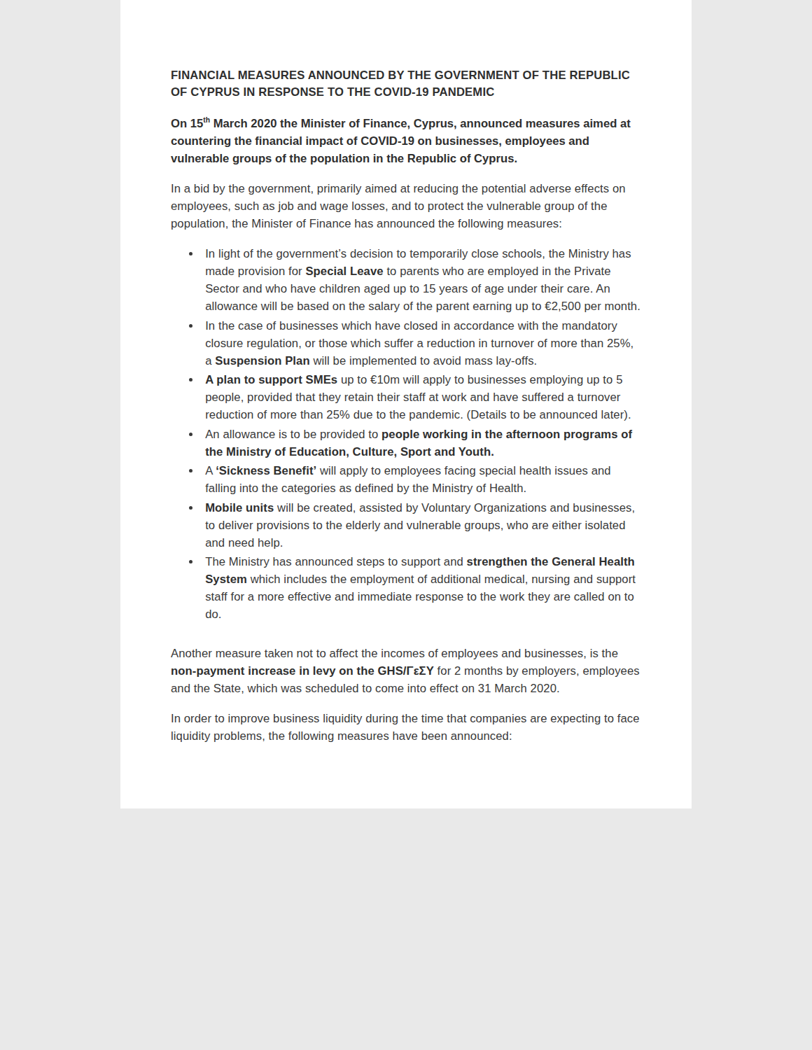FINANCIAL MEASURES ANNOUNCED BY THE GOVERNMENT OF THE REPUBLIC OF CYPRUS IN RESPONSE TO THE COVID-19 PANDEMIC
On 15th March 2020 the Minister of Finance, Cyprus, announced measures aimed at countering the financial impact of COVID-19 on businesses, employees and vulnerable groups of the population in the Republic of Cyprus.
In a bid by the government, primarily aimed at reducing the potential adverse effects on employees, such as job and wage losses, and to protect the vulnerable group of the population, the Minister of Finance has announced the following measures:
In light of the government’s decision to temporarily close schools, the Ministry has made provision for Special Leave to parents who are employed in the Private Sector and who have children aged up to 15 years of age under their care. An allowance will be based on the salary of the parent earning up to €2,500 per month.
In the case of businesses which have closed in accordance with the mandatory closure regulation, or those which suffer a reduction in turnover of more than 25%, a Suspension Plan will be implemented to avoid mass lay-offs.
A plan to support SMEs up to €10m will apply to businesses employing up to 5 people, provided that they retain their staff at work and have suffered a turnover reduction of more than 25% due to the pandemic. (Details to be announced later).
An allowance is to be provided to people working in the afternoon programs of the Ministry of Education, Culture, Sport and Youth.
A ‘Sickness Benefit’ will apply to employees facing special health issues and falling into the categories as defined by the Ministry of Health.
Mobile units will be created, assisted by Voluntary Organizations and businesses, to deliver provisions to the elderly and vulnerable groups, who are either isolated and need help.
The Ministry has announced steps to support and strengthen the General Health System which includes the employment of additional medical, nursing and support staff for a more effective and immediate response to the work they are called on to do.
Another measure taken not to affect the incomes of employees and businesses, is the non-payment increase in levy on the GHS/ΓεΣΥ for 2 months by employers, employees and the State, which was scheduled to come into effect on 31 March 2020.
In order to improve business liquidity during the time that companies are expecting to face liquidity problems, the following measures have been announced: